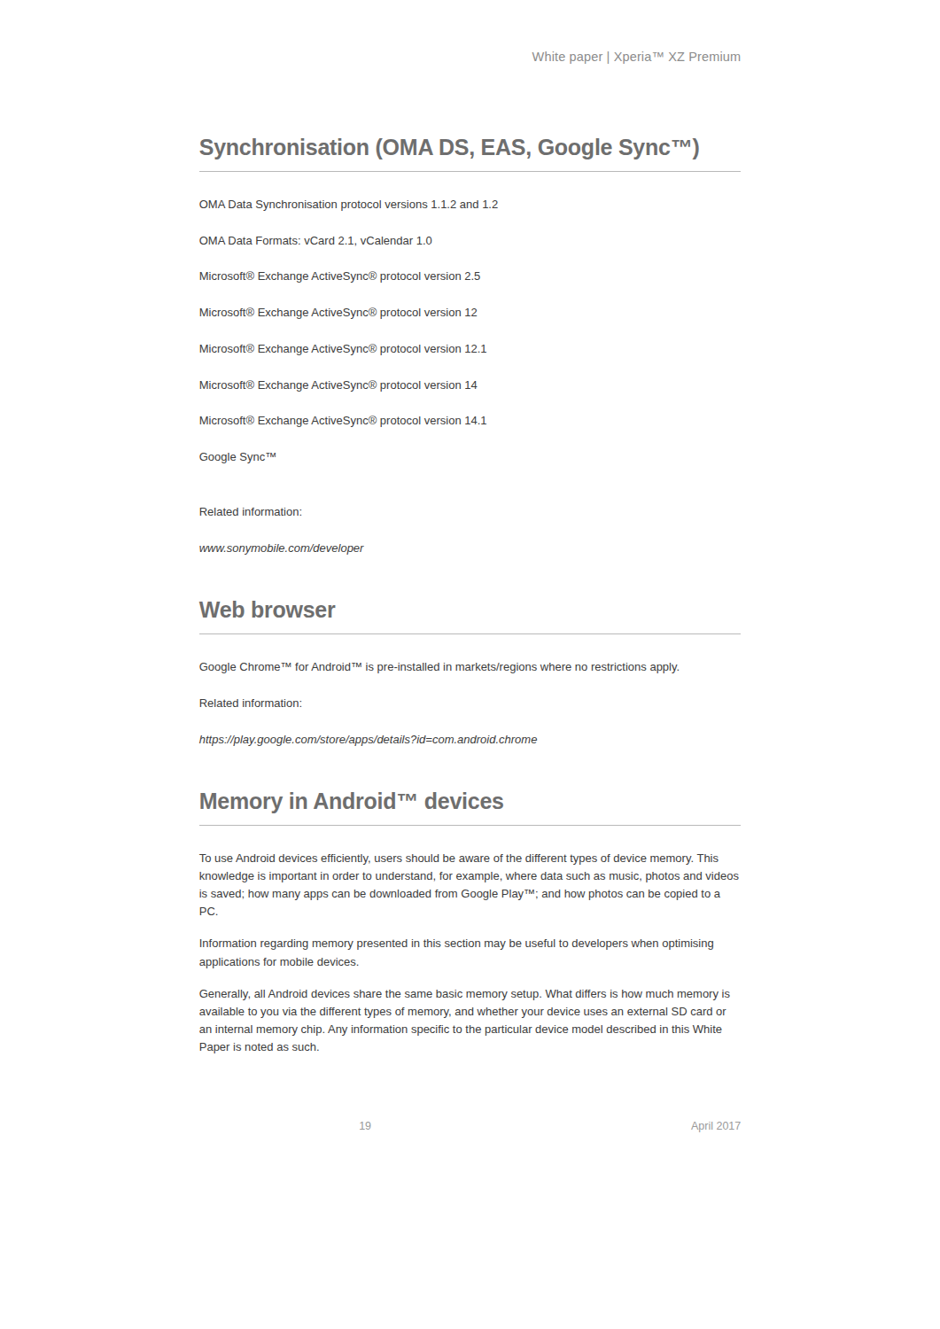White paper | Xperia™ XZ Premium
Synchronisation (OMA DS, EAS, Google Sync™)
OMA Data Synchronisation protocol versions 1.1.2 and 1.2
OMA Data Formats: vCard 2.1, vCalendar 1.0
Microsoft® Exchange ActiveSync® protocol version 2.5
Microsoft® Exchange ActiveSync® protocol version 12
Microsoft® Exchange ActiveSync® protocol version 12.1
Microsoft® Exchange ActiveSync® protocol version 14
Microsoft® Exchange ActiveSync® protocol version 14.1
Google Sync™
Related information:
www.sonymobile.com/developer
Web browser
Google Chrome™ for Android™ is pre-installed in markets/regions where no restrictions apply.
Related information:
https://play.google.com/store/apps/details?id=com.android.chrome
Memory in Android™ devices
To use Android devices efficiently, users should be aware of the different types of device memory. This knowledge is important in order to understand, for example, where data such as music, photos and videos is saved; how many apps can be downloaded from Google Play™; and how photos can be copied to a PC.
Information regarding memory presented in this section may be useful to developers when optimising applications for mobile devices.
Generally, all Android devices share the same basic memory setup. What differs is how much memory is available to you via the different types of memory, and whether your device uses an external SD card or an internal memory chip. Any information specific to the particular device model described in this White Paper is noted as such.
19 April 2017